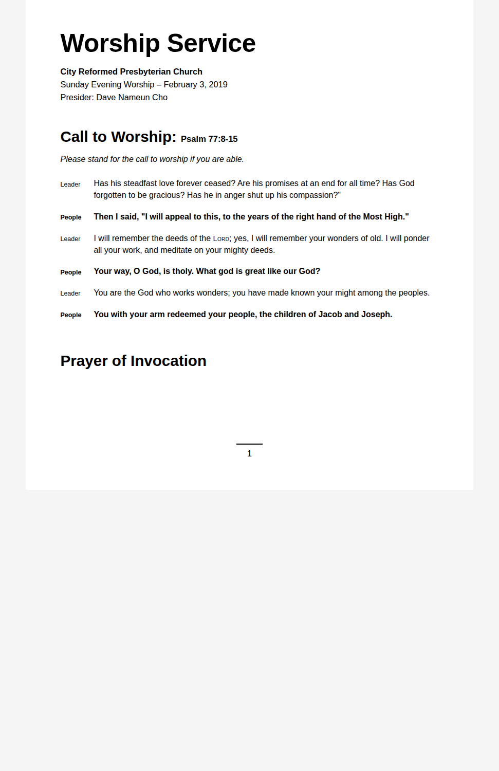Worship Service
City Reformed Presbyterian Church
Sunday Evening Worship – February 3, 2019
Presider: Dave Nameun Cho
Call to Worship: Psalm 77:8-15
Please stand for the call to worship if you are able.
Leader
Has his steadfast love forever ceased? Are his promises at an end for all time? Has God forgotten to be gracious? Has he in anger shut up his compassion?"
People
Then I said, "I will appeal to this, to the years of the right hand of the Most High."
Leader
I will remember the deeds of the Lord; yes, I will remember your wonders of old. I will ponder all your work, and meditate on your mighty deeds.
People
Your way, O God, is tholy. What god is great like our God?
Leader
You are the God who works wonders; you have made known your might among the peoples.
People
You with your arm redeemed your people, the children of Jacob and Joseph.
Prayer of Invocation
1